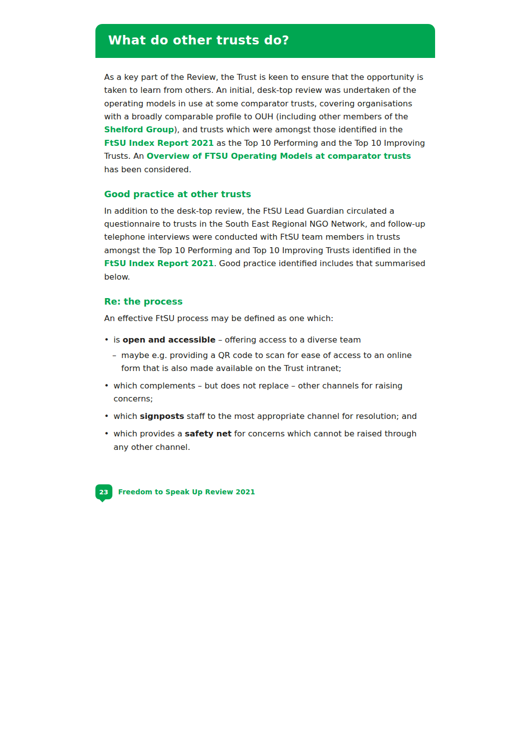What do other trusts do?
As a key part of the Review, the Trust is keen to ensure that the opportunity is taken to learn from others. An initial, desk-top review was undertaken of the operating models in use at some comparator trusts, covering organisations with a broadly comparable profile to OUH (including other members of the Shelford Group), and trusts which were amongst those identified in the FtSU Index Report 2021 as the Top 10 Performing and the Top 10 Improving Trusts. An Overview of FTSU Operating Models at comparator trusts has been considered.
Good practice at other trusts
In addition to the desk-top review, the FtSU Lead Guardian circulated a questionnaire to trusts in the South East Regional NGO Network, and follow-up telephone interviews were conducted with FtSU team members in trusts amongst the Top 10 Performing and Top 10 Improving Trusts identified in the FtSU Index Report 2021. Good practice identified includes that summarised below.
Re: the process
An effective FtSU process may be defined as one which:
is open and accessible – offering access to a diverse team
maybe e.g. providing a QR code to scan for ease of access to an online form that is also made available on the Trust intranet;
which complements – but does not replace – other channels for raising concerns;
which signposts staff to the most appropriate channel for resolution; and
which provides a safety net for concerns which cannot be raised through any other channel.
23
Freedom to Speak Up Review 2021